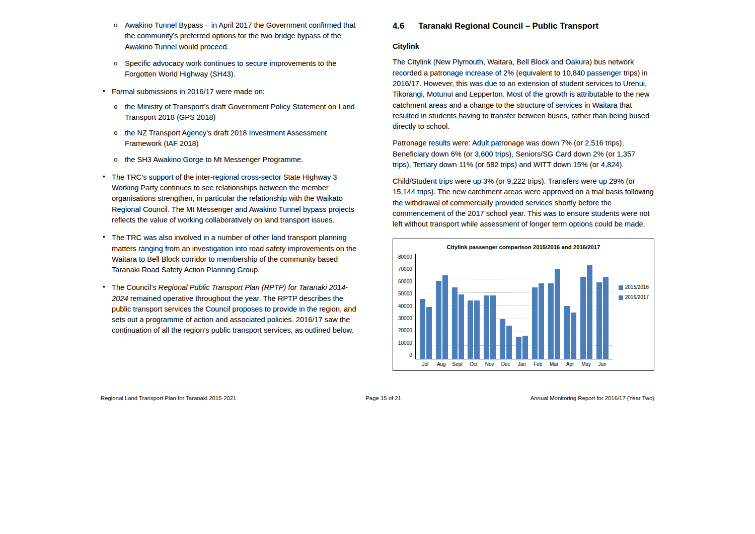Awakino Tunnel Bypass – in April 2017 the Government confirmed that the community’s preferred options for the two-bridge bypass of the Awakino Tunnel would proceed.
Specific advocacy work continues to secure improvements to the Forgotten World Highway (SH43).
Formal submissions in 2016/17 were made on:
the Ministry of Transport’s draft Government Policy Statement on Land Transport 2018 (GPS 2018)
the NZ Transport Agency’s draft 2018 Investment Assessment Framework (IAF 2018)
the SH3 Awakino Gorge to Mt Messenger Programme.
The TRC’s support of the inter-regional cross-sector State Highway 3 Working Party continues to see relationships between the member organisations strengthen, in particular the relationship with the Waikato Regional Council. The Mt Messenger and Awakino Tunnel bypass projects reflects the value of working collaboratively on land transport issues.
The TRC was also involved in a number of other land transport planning matters ranging from an investigation into road safety improvements on the Waitara to Bell Block corridor to membership of the community based Taranaki Road Safety Action Planning Group.
The Council’s Regional Public Transport Plan (RPTP) for Taranaki 2014-2024 remained operative throughout the year. The RPTP describes the public transport services the Council proposes to provide in the region, and sets out a programme of action and associated policies. 2016/17 saw the continuation of all the region’s public transport services, as outlined below.
4.6 Taranaki Regional Council – Public Transport
Citylink
The Citylink (New Plymouth, Waitara, Bell Block and Oakura) bus network recorded a patronage increase of 2% (equivalent to 10,840 passenger trips) in 2016/17. However, this was due to an extension of student services to Urenui, Tikorangi, Motunui and Lepperton. Most of the growth is attributable to the new catchment areas and a change to the structure of services in Waitara that resulted in students having to transfer between buses, rather than being bused directly to school.
Patronage results were: Adult patronage was down 7% (or 2,516 trips), Beneficiary down 6% (or 3,600 trips), Seniors/SG Card down 2% (or 1,357 trips), Tertiary down 11% (or 582 trips) and WITT down 15% (or 4,824).
Child/Student trips were up 3% (or 9,222 trips). Transfers were up 29% (or 15,144 trips). The new catchment areas were approved on a trial basis following the withdrawal of commercially provided services shortly before the commencement of the 2017 school year. This was to ensure students were not left without transport while assessment of longer term options could be made.
Citylink passenger comparison 2015/2016 and 2016/2017
80000 70000 60000 50000 40000 30000 20000 10000 0
Jul Aug Sept Oct Nov Dec Jan Feb Mar Apr May Jun
2015/2016
2016/2017
Regional Land Transport Plan for Taranaki 2015-2021
Page 15 of 21
Annual Monitoring Report for 2016/17 (Year Two)